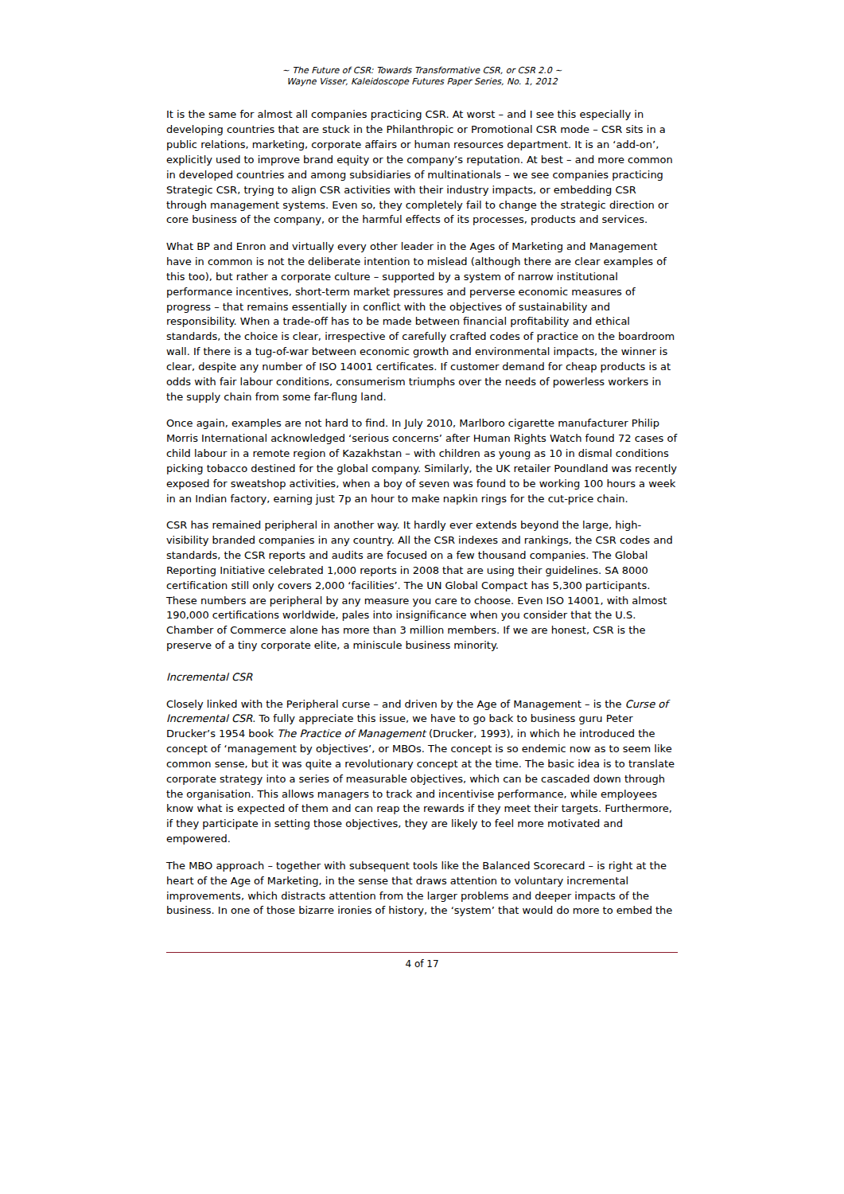~ The Future of CSR: Towards Transformative CSR, or CSR 2.0 ~
Wayne Visser, Kaleidoscope Futures Paper Series, No. 1, 2012
It is the same for almost all companies practicing CSR. At worst – and I see this especially in developing countries that are stuck in the Philanthropic or Promotional CSR mode – CSR sits in a public relations, marketing, corporate affairs or human resources department. It is an ‘add-on’, explicitly used to improve brand equity or the company’s reputation. At best – and more common in developed countries and among subsidiaries of multinationals – we see companies practicing Strategic CSR, trying to align CSR activities with their industry impacts, or embedding CSR through management systems. Even so, they completely fail to change the strategic direction or core business of the company, or the harmful effects of its processes, products and services.
What BP and Enron and virtually every other leader in the Ages of Marketing and Management have in common is not the deliberate intention to mislead (although there are clear examples of this too), but rather a corporate culture – supported by a system of narrow institutional performance incentives, short-term market pressures and perverse economic measures of progress – that remains essentially in conflict with the objectives of sustainability and responsibility. When a trade-off has to be made between financial profitability and ethical standards, the choice is clear, irrespective of carefully crafted codes of practice on the boardroom wall. If there is a tug-of-war between economic growth and environmental impacts, the winner is clear, despite any number of ISO 14001 certificates. If customer demand for cheap products is at odds with fair labour conditions, consumerism triumphs over the needs of powerless workers in the supply chain from some far-flung land.
Once again, examples are not hard to find. In July 2010, Marlboro cigarette manufacturer Philip Morris International acknowledged ‘serious concerns’ after Human Rights Watch found 72 cases of child labour in a remote region of Kazakhstan – with children as young as 10 in dismal conditions picking tobacco destined for the global company. Similarly, the UK retailer Poundland was recently exposed for sweatshop activities, when a boy of seven was found to be working 100 hours a week in an Indian factory, earning just 7p an hour to make napkin rings for the cut-price chain.
CSR has remained peripheral in another way. It hardly ever extends beyond the large, high-visibility branded companies in any country. All the CSR indexes and rankings, the CSR codes and standards, the CSR reports and audits are focused on a few thousand companies. The Global Reporting Initiative celebrated 1,000 reports in 2008 that are using their guidelines. SA 8000 certification still only covers 2,000 ‘facilities’. The UN Global Compact has 5,300 participants. These numbers are peripheral by any measure you care to choose. Even ISO 14001, with almost 190,000 certifications worldwide, pales into insignificance when you consider that the U.S. Chamber of Commerce alone has more than 3 million members. If we are honest, CSR is the preserve of a tiny corporate elite, a miniscule business minority.
Incremental CSR
Closely linked with the Peripheral curse – and driven by the Age of Management – is the Curse of Incremental CSR. To fully appreciate this issue, we have to go back to business guru Peter Drucker’s 1954 book The Practice of Management (Drucker, 1993), in which he introduced the concept of ‘management by objectives’, or MBOs. The concept is so endemic now as to seem like common sense, but it was quite a revolutionary concept at the time. The basic idea is to translate corporate strategy into a series of measurable objectives, which can be cascaded down through the organisation. This allows managers to track and incentivise performance, while employees know what is expected of them and can reap the rewards if they meet their targets. Furthermore, if they participate in setting those objectives, they are likely to feel more motivated and empowered.
The MBO approach – together with subsequent tools like the Balanced Scorecard – is right at the heart of the Age of Marketing, in the sense that draws attention to voluntary incremental improvements, which distracts attention from the larger problems and deeper impacts of the business. In one of those bizarre ironies of history, the ‘system’ that would do more to embed the
4 of 17